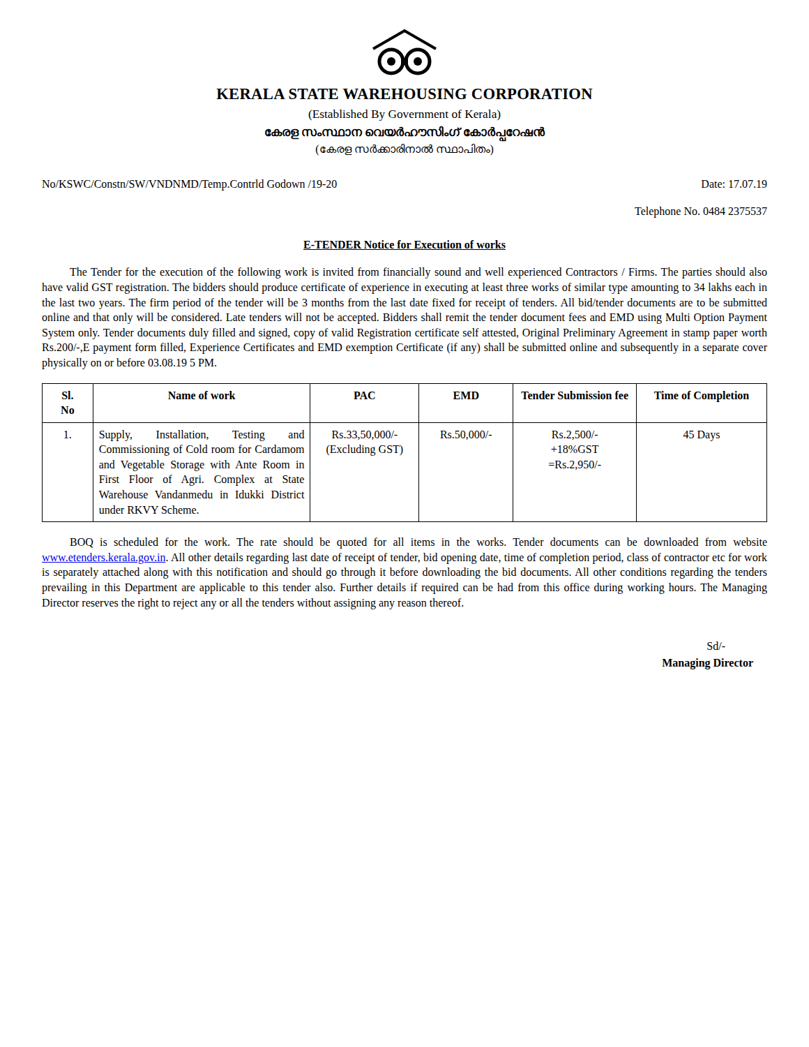KERALA STATE WAREHOUSING CORPORATION
(Established By Government of Kerala)
കേരള സംസ്ഥാന വെയർഹൗസിംഗ് കോർപ്പറേഷൻ
(കേരള സർക്കാരിനാൽ സ്ഥാപിതം)
No/KSWC/Constn/SW/VNDNMD/Temp.Contrld Godown /19-20 Date: 17.07.19
Telephone No. 0484 2375537
E-TENDER Notice for Execution of works
The Tender for the execution of the following work is invited from financially sound and well experienced Contractors / Firms. The parties should also have valid GST registration. The bidders should produce certificate of experience in executing at least three works of similar type amounting to 34 lakhs each in the last two years. The firm period of the tender will be 3 months from the last date fixed for receipt of tenders. All bid/tender documents are to be submitted online and that only will be considered. Late tenders will not be accepted. Bidders shall remit the tender document fees and EMD using Multi Option Payment System only. Tender documents duly filled and signed, copy of valid Registration certificate self attested, Original Preliminary Agreement in stamp paper worth Rs.200/-,E payment form filled, Experience Certificates and EMD exemption Certificate (if any) shall be submitted online and subsequently in a separate cover physically on or before 03.08.19 5 PM.
| Sl. No | Name of work | PAC | EMD | Tender Submission fee | Time of Completion |
| --- | --- | --- | --- | --- | --- |
| 1. | Supply, Installation, Testing and Commissioning of Cold room for Cardamom and Vegetable Storage with Ante Room in First Floor of Agri. Complex at State Warehouse Vandanmedu in Idukki District under RKVY Scheme. | Rs.33,50,000/- (Excluding GST) | Rs.50,000/- | Rs.2,500/- +18%GST =Rs.2,950/- | 45 Days |
BOQ is scheduled for the work. The rate should be quoted for all items in the works. Tender documents can be downloaded from website www.etenders.kerala.gov.in. All other details regarding last date of receipt of tender, bid opening date, time of completion period, class of contractor etc for work is separately attached along with this notification and should go through it before downloading the bid documents. All other conditions regarding the tenders prevailing in this Department are applicable to this tender also. Further details if required can be had from this office during working hours. The Managing Director reserves the right to reject any or all the tenders without assigning any reason thereof.
Sd/-
Managing Director